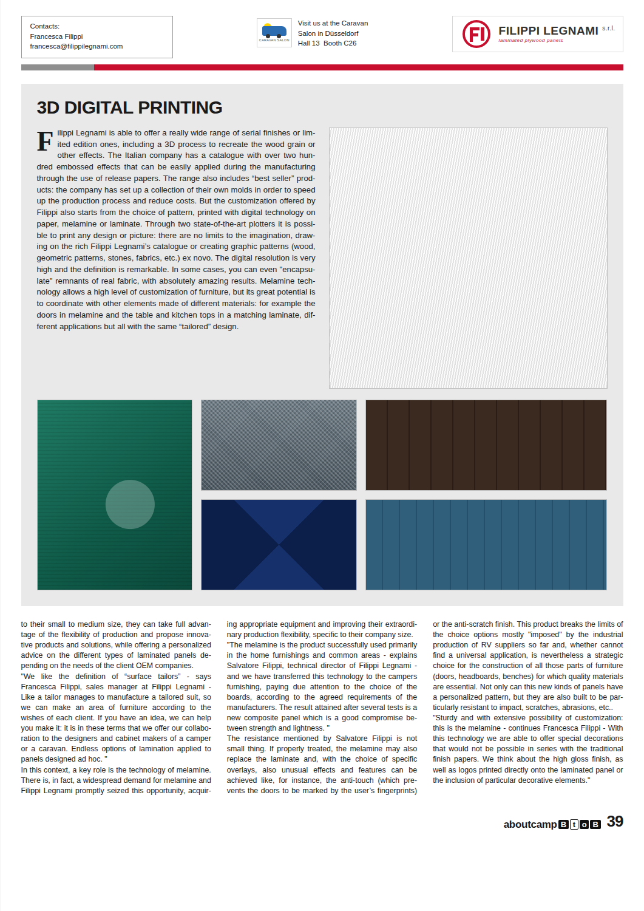Contacts:
Francesca Filippi
francesca@filippilegnami.com
CARAVAN SALON
Visit us at the Caravan
Salon in Düsseldorf
Hall 13 Booth C26
FILIPPI LEGNAMI s.r.l.
laminated plywood panels
3D DIGITAL PRINTING
Filippi Legnami is able to offer a really wide range of serial finishes or limited edition ones, including a 3D process to recreate the wood grain or other effects. The Italian company has a catalogue with over two hundred embossed effects that can be easily applied during the manufacturing through the use of release papers. The range also includes “best seller” products: the company has set up a collection of their own molds in order to speed up the production process and reduce costs. But the customization offered by Filippi also starts from the choice of pattern, printed with digital technology on paper, melamine or laminate. Through two state-of-the-art plotters it is possible to print any design or picture: there are no limits to the imagination, drawing on the rich Filippi Legnami’s catalogue or creating graphic patterns (wood, geometric patterns, stones, fabrics, etc.) ex novo. The digital resolution is very high and the definition is remarkable. In some cases, you can even "encapsulate" remnants of real fabric, with absolutely amazing results. Melamine technology allows a high level of customization of furniture, but its great potential is to coordinate with other elements made of different materials: for example the doors in melamine and the table and kitchen tops in a matching laminate, different applications but all with the same “tailored” design.
to their small to medium size, they can take full advantage of the flexibility of production and propose innovative products and solutions, while offering a personalized advice on the different types of laminated panels depending on the needs of the client OEM companies.
"We like the definition of “surface tailors” - says Francesca Filippi, sales manager at Filippi Legnami - Like a tailor manages to manufacture a tailored suit, so we can make an area of furniture according to the wishes of each client. If you have an idea, we can help you make it: it is in these terms that we offer our collaboration to the designers and cabinet makers of a camper or a caravan. Endless options of lamination applied to panels designed ad hoc. "
In this context, a key role is the technology of melamine. There is, in fact, a widespread demand for melamine and Filippi Legnami promptly seized this opportunity, acquiring appropriate equipment and improving their extraordinary production flexibility, specific to their company size.
"The melamine is the product successfully used primarily in the home furnishings and common areas - explains Salvatore Filippi, technical director of Filippi Legnami - and we have transferred this technology to the campers furnishing, paying due attention to the choice of the boards, according to the agreed requirements of the manufacturers. The result attained after several tests is a new composite panel which is a good compromise between strength and lightness. "
The resistance mentioned by Salvatore Filippi is not small thing. If properly treated, the melamine may also replace the laminate and, with the choice of specific overlays, also unusual effects and features can be achieved like, for instance, the anti-touch (which prevents the doors to be marked by the user’s fingerprints) or the anti-scratch finish. This product breaks the limits of the choice options mostly "imposed" by the industrial production of RV suppliers so far and, whether cannot find a universal application, is nevertheless a strategic choice for the construction of all those parts of furniture (doors, headboards, benches) for which quality materials are essential. Not only can this new kinds of panels have a personalized pattern, but they are also built to be particularly resistant to impact, scratches, abrasions, etc..
"Sturdy and with extensive possibility of customization: this is the melamine - continues Francesca Filippi - With this technology we are able to offer special decorations that would not be possible in series with the traditional finish papers. We think about the high gloss finish, as well as logos printed directly onto the laminated panel or the inclusion of particular decorative elements."
aboutcamp BtoB
39